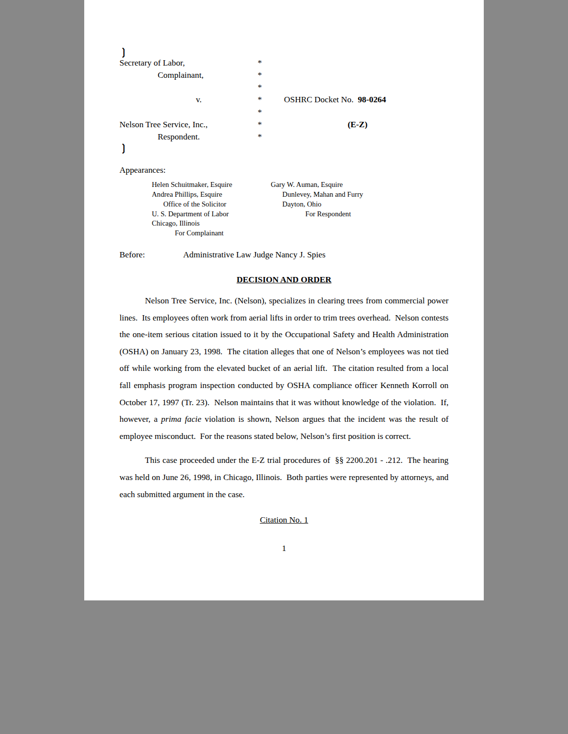❳
| Secretary of Labor, | * | |
| Complainant, | * | |
| | * | |
| v. | * | OSHRC Docket No. 98-0264 |
| | * | |
| Nelson Tree Service, Inc., | * | (E-Z) |
| Respondent. | * | |
❳
Appearances:
| Helen Schuitmaker, Esquire | Gary W. Auman, Esquire |
| Andrea Phillips, Esquire | Dunlevey, Mahan and Furry |
| Office of the Solicitor | Dayton, Ohio |
| U. S. Department of Labor | For Respondent |
| Chicago, Illinois | |
| For Complainant | |
Before: Administrative Law Judge Nancy J. Spies
DECISION AND ORDER
Nelson Tree Service, Inc. (Nelson), specializes in clearing trees from commercial power lines. Its employees often work from aerial lifts in order to trim trees overhead. Nelson contests the one-item serious citation issued to it by the Occupational Safety and Health Administration (OSHA) on January 23, 1998. The citation alleges that one of Nelson’s employees was not tied off while working from the elevated bucket of an aerial lift. The citation resulted from a local fall emphasis program inspection conducted by OSHA compliance officer Kenneth Korroll on October 17, 1997 (Tr. 23). Nelson maintains that it was without knowledge of the violation. If, however, a prima facie violation is shown, Nelson argues that the incident was the result of employee misconduct. For the reasons stated below, Nelson’s first position is correct.
This case proceeded under the E-Z trial procedures of §§ 2200.201 - .212. The hearing was held on June 26, 1998, in Chicago, Illinois. Both parties were represented by attorneys, and each submitted argument in the case.
Citation No. 1
1